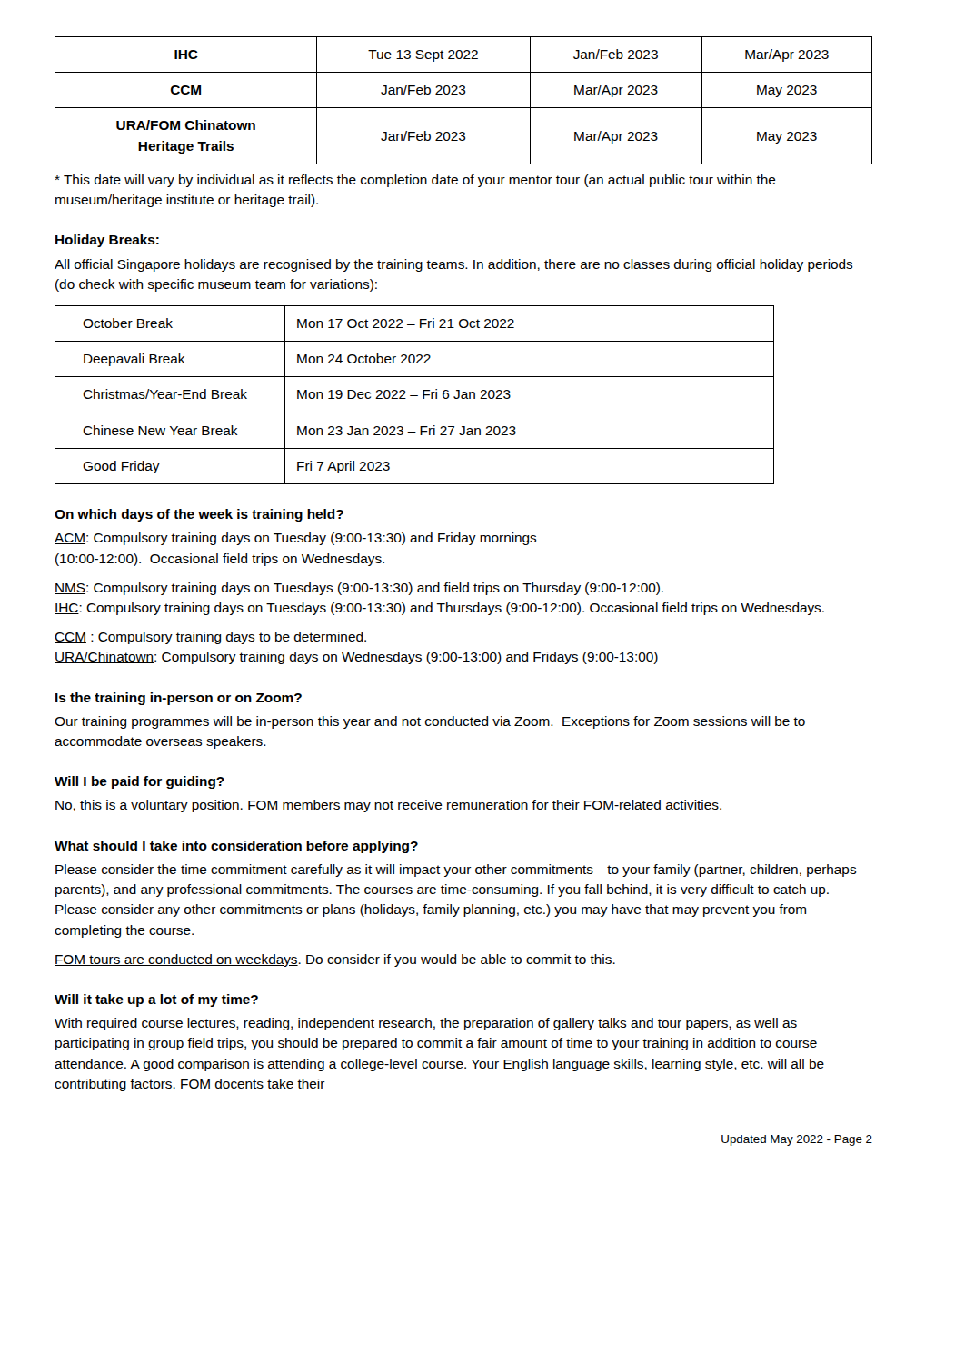| IHC | Tue 13 Sept 2022 | Jan/Feb 2023 | Mar/Apr 2023 |
| CCM | Jan/Feb 2023 | Mar/Apr 2023 | May 2023 |
| URA/FOM Chinatown Heritage Trails | Jan/Feb 2023 | Mar/Apr 2023 | May 2023 |
* This date will vary by individual as it reflects the completion date of your mentor tour (an actual public tour within the museum/heritage institute or heritage trail).
Holiday Breaks:
All official Singapore holidays are recognised by the training teams. In addition, there are no classes during official holiday periods (do check with specific museum team for variations):
| October Break | Mon 17 Oct 2022 – Fri 21 Oct 2022 |
| Deepavali Break | Mon 24 October 2022 |
| Christmas/Year-End Break | Mon 19 Dec 2022 – Fri 6 Jan 2023 |
| Chinese New Year Break | Mon 23 Jan 2023 – Fri 27 Jan 2023 |
| Good Friday | Fri 7 April 2023 |
On which days of the week is training held?
ACM: Compulsory training days on Tuesday (9:00-13:30) and Friday mornings
(10:00-12:00). Occasional field trips on Wednesdays.
NMS: Compulsory training days on Tuesdays (9:00-13:30) and field trips on Thursday (9:00-12:00).
IHC: Compulsory training days on Tuesdays (9:00-13:30) and Thursdays (9:00-12:00). Occasional field trips on Wednesdays.
CCM : Compulsory training days to be determined.
URA/Chinatown: Compulsory training days on Wednesdays (9:00-13:00) and Fridays (9:00-13:00)
Is the training in-person or on Zoom?
Our training programmes will be in-person this year and not conducted via Zoom. Exceptions for Zoom sessions will be to accommodate overseas speakers.
Will I be paid for guiding?
No, this is a voluntary position. FOM members may not receive remuneration for their FOM-related activities.
What should I take into consideration before applying?
Please consider the time commitment carefully as it will impact your other commitments—to your family (partner, children, perhaps parents), and any professional commitments. The courses are time-consuming. If you fall behind, it is very difficult to catch up. Please consider any other commitments or plans (holidays, family planning, etc.) you may have that may prevent you from completing the course.
FOM tours are conducted on weekdays. Do consider if you would be able to commit to this.
Will it take up a lot of my time?
With required course lectures, reading, independent research, the preparation of gallery talks and tour papers, as well as participating in group field trips, you should be prepared to commit a fair amount of time to your training in addition to course attendance. A good comparison is attending a college-level course. Your English language skills, learning style, etc. will all be contributing factors. FOM docents take their
Updated May 2022 - Page 2